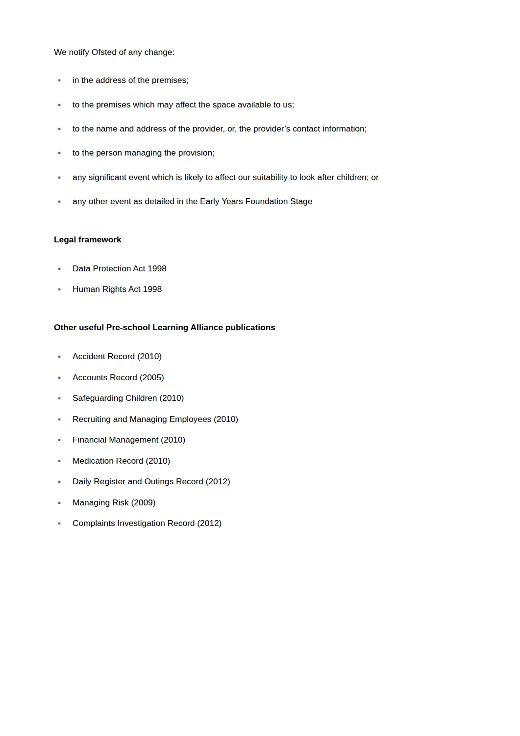We notify Ofsted of any change:
in the address of the premises;
to the premises which may affect the space available to us;
to the name and address of the provider, or, the provider’s contact information;
to the person managing the provision;
any significant event which is likely to affect our suitability to look after children; or
any other event as detailed in the Early Years Foundation Stage
Legal framework
Data Protection Act 1998
Human Rights Act 1998
Other useful Pre-school Learning Alliance publications
Accident Record (2010)
Accounts Record (2005)
Safeguarding Children (2010)
Recruiting and Managing Employees (2010)
Financial Management (2010)
Medication Record (2010)
Daily Register and Outings Record (2012)
Managing Risk (2009)
Complaints Investigation Record (2012)